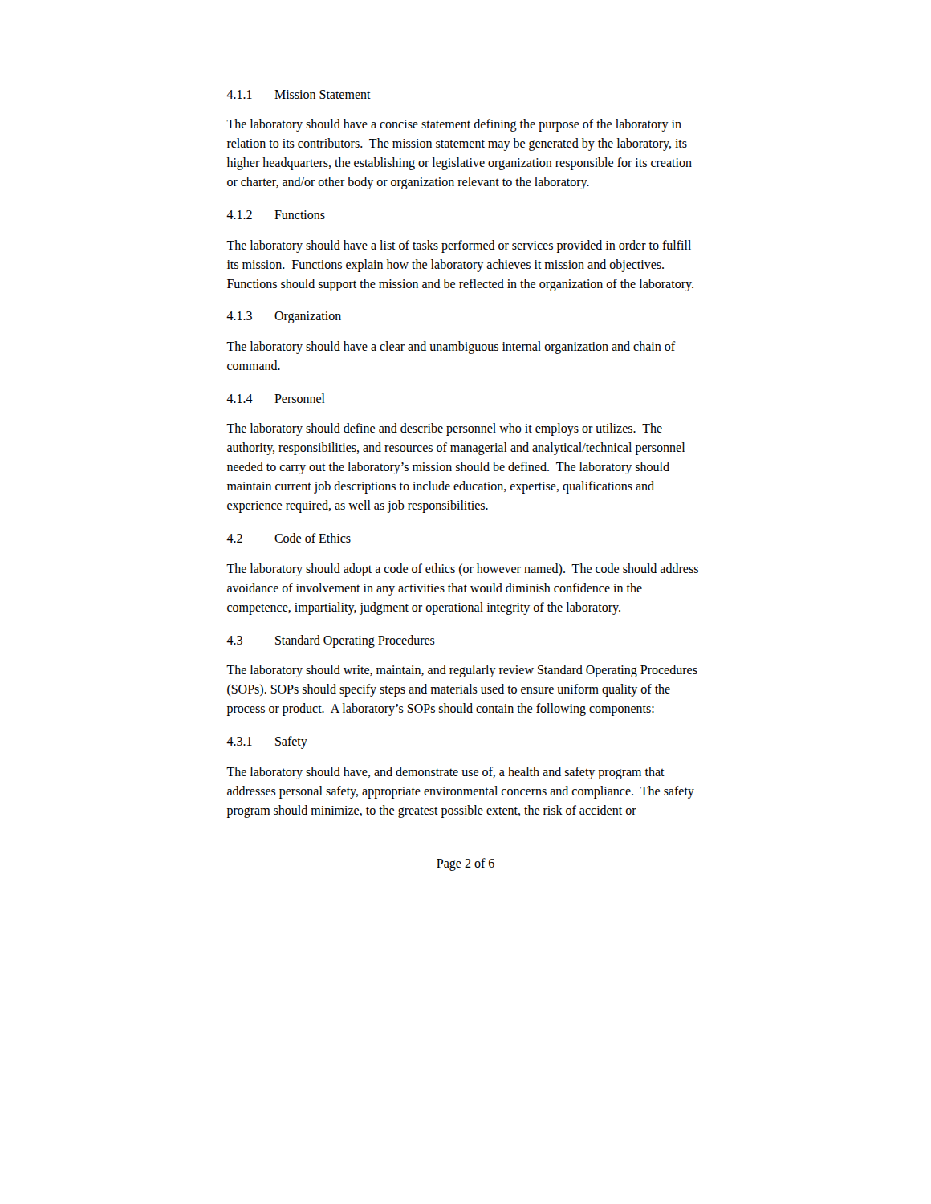4.1.1 Mission Statement
The laboratory should have a concise statement defining the purpose of the laboratory in relation to its contributors. The mission statement may be generated by the laboratory, its higher headquarters, the establishing or legislative organization responsible for its creation or charter, and/or other body or organization relevant to the laboratory.
4.1.2 Functions
The laboratory should have a list of tasks performed or services provided in order to fulfill its mission. Functions explain how the laboratory achieves it mission and objectives. Functions should support the mission and be reflected in the organization of the laboratory.
4.1.3 Organization
The laboratory should have a clear and unambiguous internal organization and chain of command.
4.1.4 Personnel
The laboratory should define and describe personnel who it employs or utilizes. The authority, responsibilities, and resources of managerial and analytical/technical personnel needed to carry out the laboratory’s mission should be defined. The laboratory should maintain current job descriptions to include education, expertise, qualifications and experience required, as well as job responsibilities.
4.2 Code of Ethics
The laboratory should adopt a code of ethics (or however named). The code should address avoidance of involvement in any activities that would diminish confidence in the competence, impartiality, judgment or operational integrity of the laboratory.
4.3 Standard Operating Procedures
The laboratory should write, maintain, and regularly review Standard Operating Procedures (SOPs). SOPs should specify steps and materials used to ensure uniform quality of the process or product. A laboratory’s SOPs should contain the following components:
4.3.1 Safety
The laboratory should have, and demonstrate use of, a health and safety program that addresses personal safety, appropriate environmental concerns and compliance. The safety program should minimize, to the greatest possible extent, the risk of accident or
Page 2 of 6